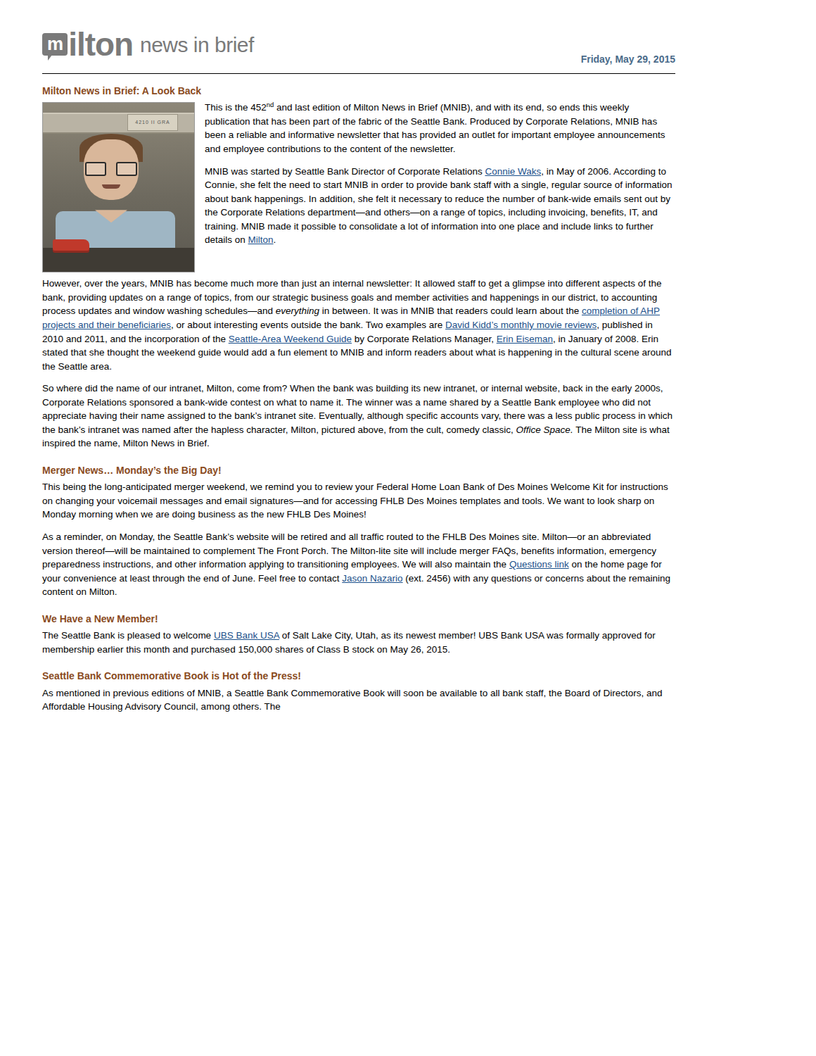milton news in brief
Friday, May 29, 2015
Milton News in Brief: A Look Back
4210 II GRA
This is the 452nd and last edition of Milton News in Brief (MNIB), and with its end, so ends this weekly publication that has been part of the fabric of the Seattle Bank. Produced by Corporate Relations, MNIB has been a reliable and informative newsletter that has provided an outlet for important employee announcements and employee contributions to the content of the newsletter.
MNIB was started by Seattle Bank Director of Corporate Relations Connie Waks, in May of 2006. According to Connie, she felt the need to start MNIB in order to provide bank staff with a single, regular source of information about bank happenings. In addition, she felt it necessary to reduce the number of bank-wide emails sent out by the Corporate Relations department—and others—on a range of topics, including invoicing, benefits, IT, and training. MNIB made it possible to consolidate a lot of information into one place and include links to further details on Milton.
However, over the years, MNIB has become much more than just an internal newsletter: It allowed staff to get a glimpse into different aspects of the bank, providing updates on a range of topics, from our strategic business goals and member activities and happenings in our district, to accounting process updates and window washing schedules—and everything in between. It was in MNIB that readers could learn about the completion of AHP projects and their beneficiaries, or about interesting events outside the bank. Two examples are David Kidd’s monthly movie reviews, published in 2010 and 2011, and the incorporation of the Seattle-Area Weekend Guide by Corporate Relations Manager, Erin Eiseman, in January of 2008. Erin stated that she thought the weekend guide would add a fun element to MNIB and inform readers about what is happening in the cultural scene around the Seattle area.
So where did the name of our intranet, Milton, come from? When the bank was building its new intranet, or internal website, back in the early 2000s, Corporate Relations sponsored a bank-wide contest on what to name it. The winner was a name shared by a Seattle Bank employee who did not appreciate having their name assigned to the bank’s intranet site. Eventually, although specific accounts vary, there was a less public process in which the bank’s intranet was named after the hapless character, Milton, pictured above, from the cult, comedy classic, Office Space. The Milton site is what inspired the name, Milton News in Brief.
Merger News… Monday’s the Big Day!
This being the long-anticipated merger weekend, we remind you to review your Federal Home Loan Bank of Des Moines Welcome Kit for instructions on changing your voicemail messages and email signatures—and for accessing FHLB Des Moines templates and tools. We want to look sharp on Monday morning when we are doing business as the new FHLB Des Moines!
As a reminder, on Monday, the Seattle Bank’s website will be retired and all traffic routed to the FHLB Des Moines site. Milton—or an abbreviated version thereof—will be maintained to complement The Front Porch. The Milton-lite site will include merger FAQs, benefits information, emergency preparedness instructions, and other information applying to transitioning employees. We will also maintain the Questions link on the home page for your convenience at least through the end of June. Feel free to contact Jason Nazario (ext. 2456) with any questions or concerns about the remaining content on Milton.
We Have a New Member!
The Seattle Bank is pleased to welcome UBS Bank USA of Salt Lake City, Utah, as its newest member! UBS Bank USA was formally approved for membership earlier this month and purchased 150,000 shares of Class B stock on May 26, 2015.
Seattle Bank Commemorative Book is Hot of the Press!
As mentioned in previous editions of MNIB, a Seattle Bank Commemorative Book will soon be available to all bank staff, the Board of Directors, and Affordable Housing Advisory Council, among others. The